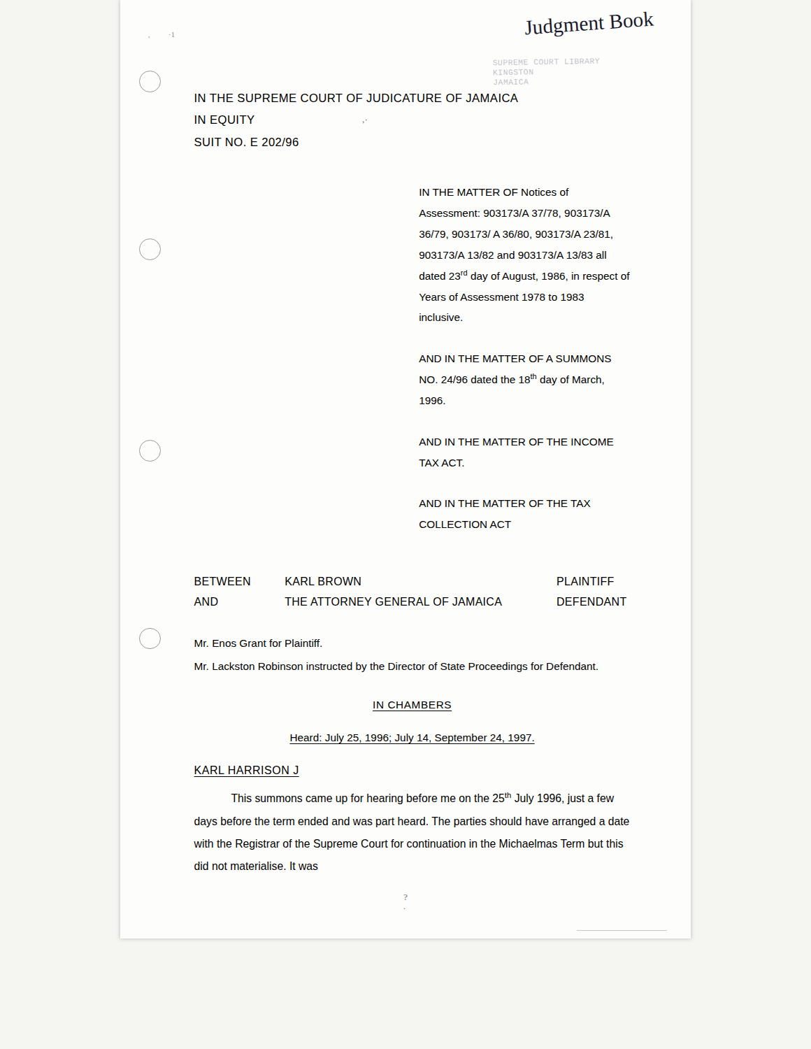Judgment Book
SUPREME COURT LIBRARY
KINGSTON
JAMAICA
' ·1
IN THE SUPREME COURT OF JUDICATURE OF JAMAICA
IN EQUITY ,·
SUIT NO. E 202/96
IN THE MATTER OF Notices of Assessment: 903173/A 37/78, 903173/A 36/79, 903173/ A 36/80, 903173/A 23/81, 903173/A 13/82 and 903173/A 13/83 all dated 23rd day of August, 1986, in respect of Years of Assessment 1978 to 1983 inclusive.
AND IN THE MATTER OF A SUMMONS NO. 24/96 dated the 18th day of March, 1996.
AND IN THE MATTER OF THE INCOME TAX ACT.
AND IN THE MATTER OF THE TAX COLLECTION ACT
| BETWEEN | KARL BROWN | PLAINTIFF |
| AND | THE ATTORNEY GENERAL OF JAMAICA | DEFENDANT |
Mr. Enos Grant for Plaintiff.
Mr. Lackston Robinson instructed by the Director of State Proceedings for Defendant.
IN CHAMBERS
Heard: July 25, 1996; July 14, September 24, 1997.
KARL HARRISON J
This summons came up for hearing before me on the 25th July 1996, just a few days before the term ended and was part heard. The parties should have arranged a date with the Registrar of the Supreme Court for continuation in the Michaelmas Term but this did not materialise. It was
? .